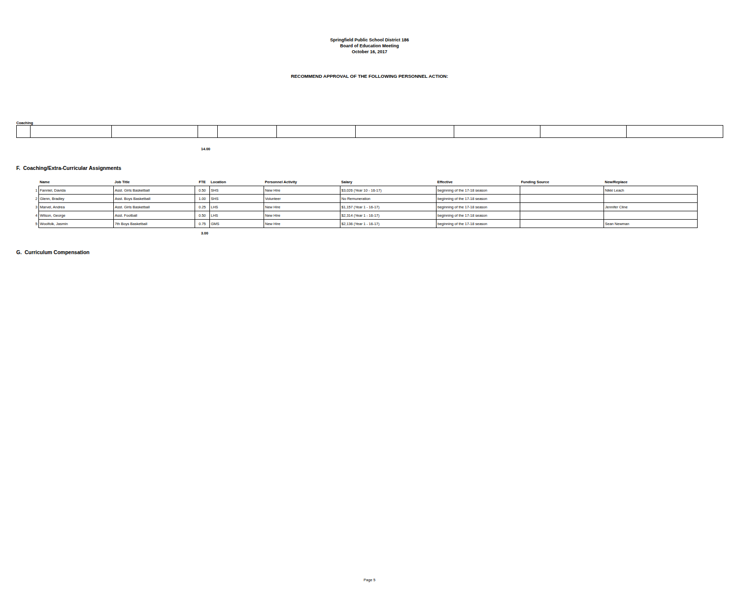Springfield Public School District 186
Board of Education Meeting
October 16, 2017
RECOMMEND APPROVAL OF THE FOLLOWING PERSONNEL ACTION:
Coaching
14.00
F. Coaching/Extra-Curricular Assignments
| | Name | Job Title | FTE | Location | Personnel Activity | Salary | Effective | Funding Source | New/Replace |
| --- | --- | --- | --- | --- | --- | --- | --- | --- | --- |
| 1 | Fanniel, Davida | Asst. Girls Basketball | 0.50 | SHS | New Hire | $3,026 (Year 10 - 16-17) | beginning of the 17-18 season | | Nikki Leach |
| 2 | Glenn, Bradley | Asst. Boys Basketball | 1.00 | SHS | Volunteer | No Remuneration | beginning of the 17-18 season | | |
| 3 | Marvel, Andrea | Asst. Girls Basketball | 0.25 | LHS | New Hire | $1,157 (Year 1 - 16-17) | beginning of the 17-18 season | | Jennifer Cline |
| 4 | Wilson, George | Asst. Football | 0.50 | LHS | New Hire | $2,314 (Year 1 - 16-17) | beginning of the 17-18 season | | |
| 5 | Woolfolk, Jasmin | 7th Boys Basketball | 0.75 | GMS | New Hire | $2,136 (Year 1 - 16-17) | beginning of the 17-18 season | | Sean Newman |
3.00
G. Curriculum Compensation
Page 5